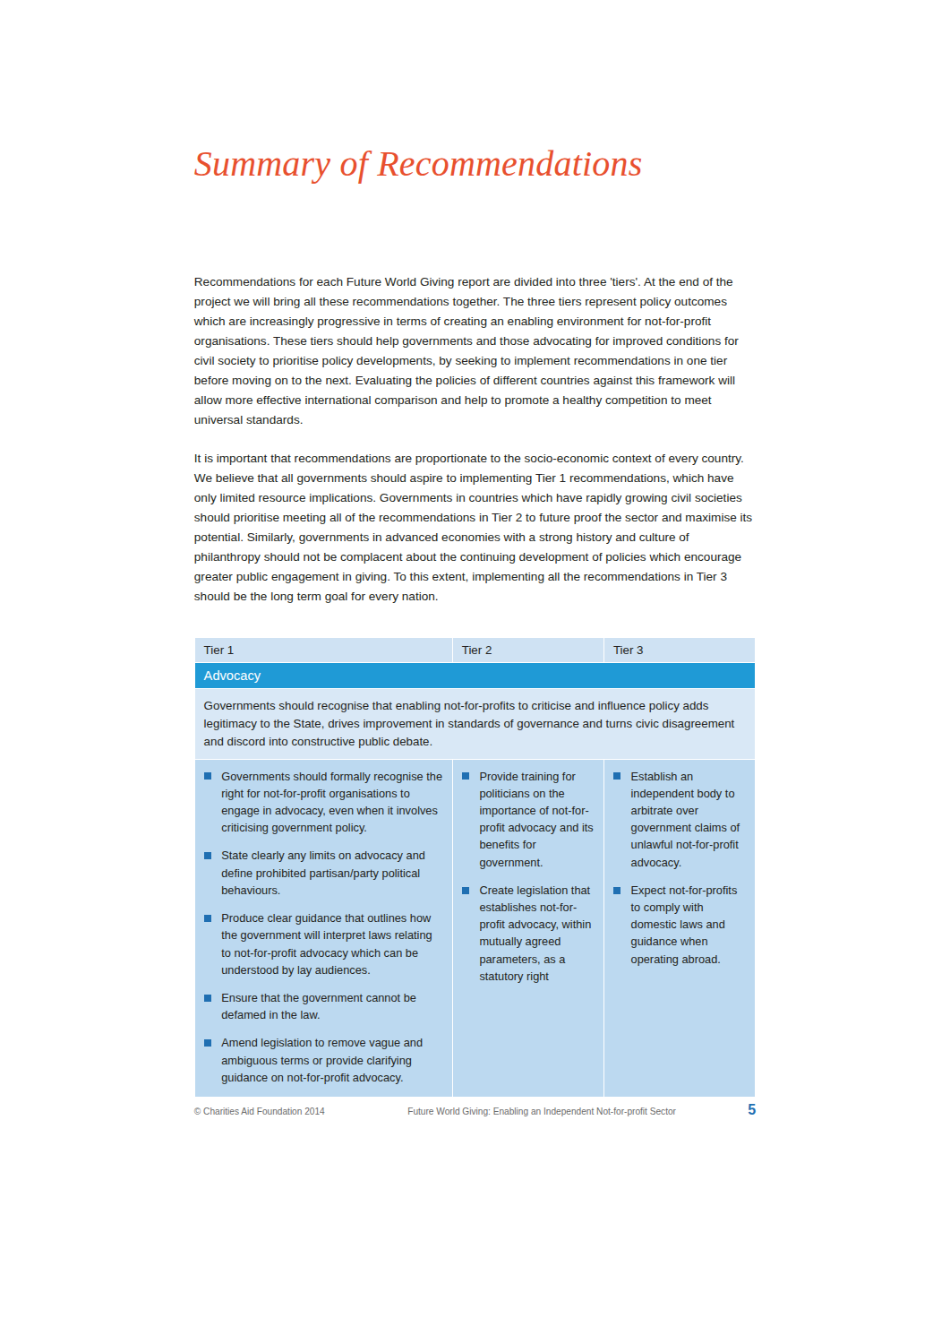Summary of Recommendations
Recommendations for each Future World Giving report are divided into three 'tiers'. At the end of the project we will bring all these recommendations together. The three tiers represent policy outcomes which are increasingly progressive in terms of creating an enabling environment for not-for-profit organisations. These tiers should help governments and those advocating for improved conditions for civil society to prioritise policy developments, by seeking to implement recommendations in one tier before moving on to the next. Evaluating the policies of different countries against this framework will allow more effective international comparison and help to promote a healthy competition to meet universal standards.
It is important that recommendations are proportionate to the socio-economic context of every country. We believe that all governments should aspire to implementing Tier 1 recommendations, which have only limited resource implications. Governments in countries which have rapidly growing civil societies should prioritise meeting all of the recommendations in Tier 2 to future proof the sector and maximise its potential. Similarly, governments in advanced economies with a strong history and culture of philanthropy should not be complacent about the continuing development of policies which encourage greater public engagement in giving. To this extent, implementing all the recommendations in Tier 3 should be the long term goal for every nation.
| Tier 1 | Tier 2 | Tier 3 |
| Advocacy |
| Governments should recognise that enabling not-for-profits to criticise and influence policy adds legitimacy to the State, drives improvement in standards of governance and turns civic disagreement and discord into constructive public debate. |
| Governments should formally recognise the right for not-for-profit organisations to engage in advocacy, even when it involves criticising government policy. State clearly any limits on advocacy and define prohibited partisan/party political behaviours. Produce clear guidance that outlines how the government will interpret laws relating to not-for-profit advocacy which can be understood by lay audiences. Ensure that the government cannot be defamed in the law. Amend legislation to remove vague and ambiguous terms or provide clarifying guidance on not-for-profit advocacy. | Provide training for politicians on the importance of not-for-profit advocacy and its benefits for government. Create legislation that establishes not-for-profit advocacy, within mutually agreed parameters, as a statutory right | Establish an independent body to arbitrate over government claims of unlawful not-for-profit advocacy. Expect not-for-profits to comply with domestic laws and guidance when operating abroad. |
© Charities Aid Foundation 2014
Future World Giving: Enabling an Independent Not-for-profit Sector
5